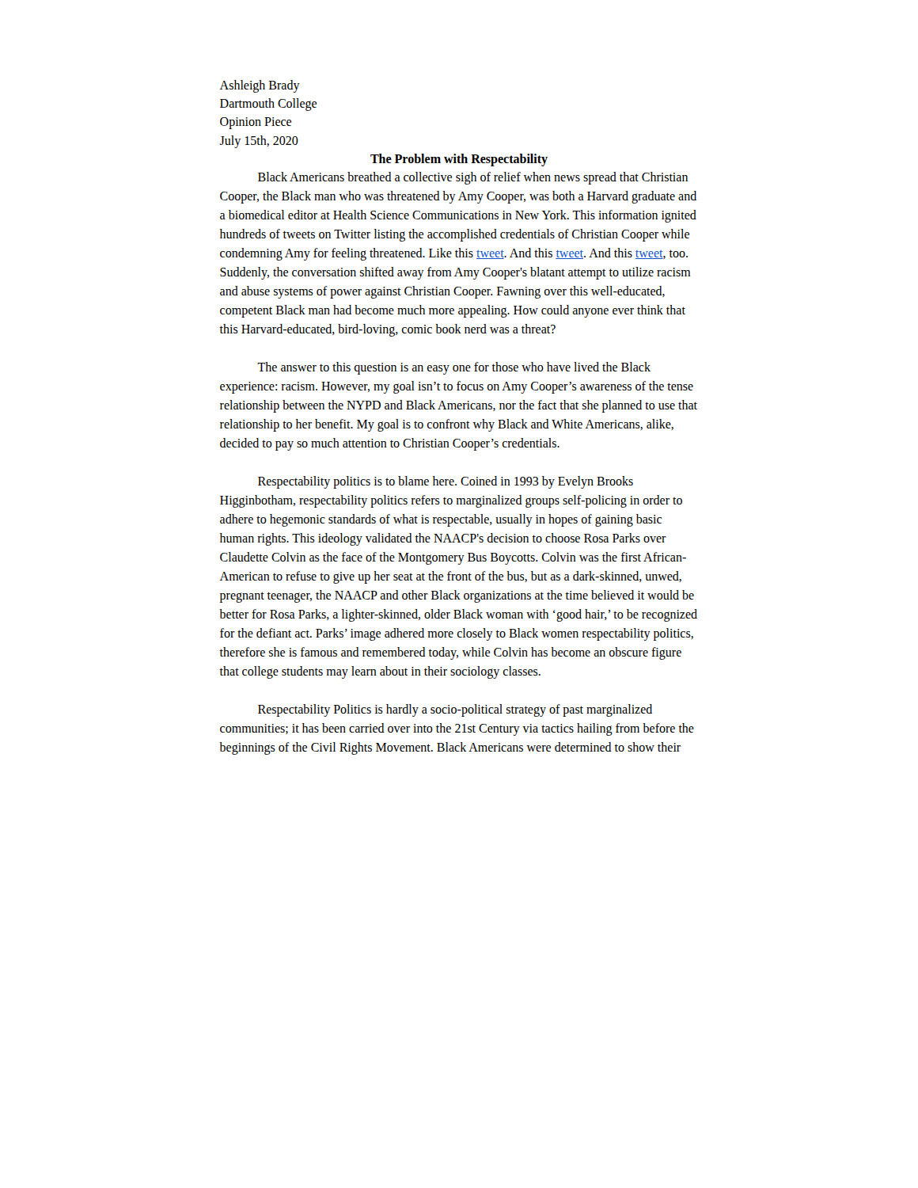Ashleigh Brady
Dartmouth College
Opinion Piece
July 15th, 2020
The Problem with Respectability
Black Americans breathed a collective sigh of relief when news spread that Christian Cooper, the Black man who was threatened by Amy Cooper, was both a Harvard graduate and a biomedical editor at Health Science Communications in New York. This information ignited hundreds of tweets on Twitter listing the accomplished credentials of Christian Cooper while condemning Amy for feeling threatened. Like this tweet. And this tweet. And this tweet, too. Suddenly, the conversation shifted away from Amy Cooper's blatant attempt to utilize racism and abuse systems of power against Christian Cooper. Fawning over this well-educated, competent Black man had become much more appealing. How could anyone ever think that this Harvard-educated, bird-loving, comic book nerd was a threat?
The answer to this question is an easy one for those who have lived the Black experience: racism. However, my goal isn’t to focus on Amy Cooper’s awareness of the tense relationship between the NYPD and Black Americans, nor the fact that she planned to use that relationship to her benefit. My goal is to confront why Black and White Americans, alike, decided to pay so much attention to Christian Cooper’s credentials.
Respectability politics is to blame here. Coined in 1993 by Evelyn Brooks Higginbotham, respectability politics refers to marginalized groups self-policing in order to adhere to hegemonic standards of what is respectable, usually in hopes of gaining basic human rights. This ideology validated the NAACP's decision to choose Rosa Parks over Claudette Colvin as the face of the Montgomery Bus Boycotts. Colvin was the first African-American to refuse to give up her seat at the front of the bus, but as a dark-skinned, unwed, pregnant teenager, the NAACP and other Black organizations at the time believed it would be better for Rosa Parks, a lighter-skinned, older Black woman with ‘good hair,’ to be recognized for the defiant act. Parks’ image adhered more closely to Black women respectability politics, therefore she is famous and remembered today, while Colvin has become an obscure figure that college students may learn about in their sociology classes.
Respectability Politics is hardly a socio-political strategy of past marginalized communities; it has been carried over into the 21st Century via tactics hailing from before the beginnings of the Civil Rights Movement. Black Americans were determined to show their